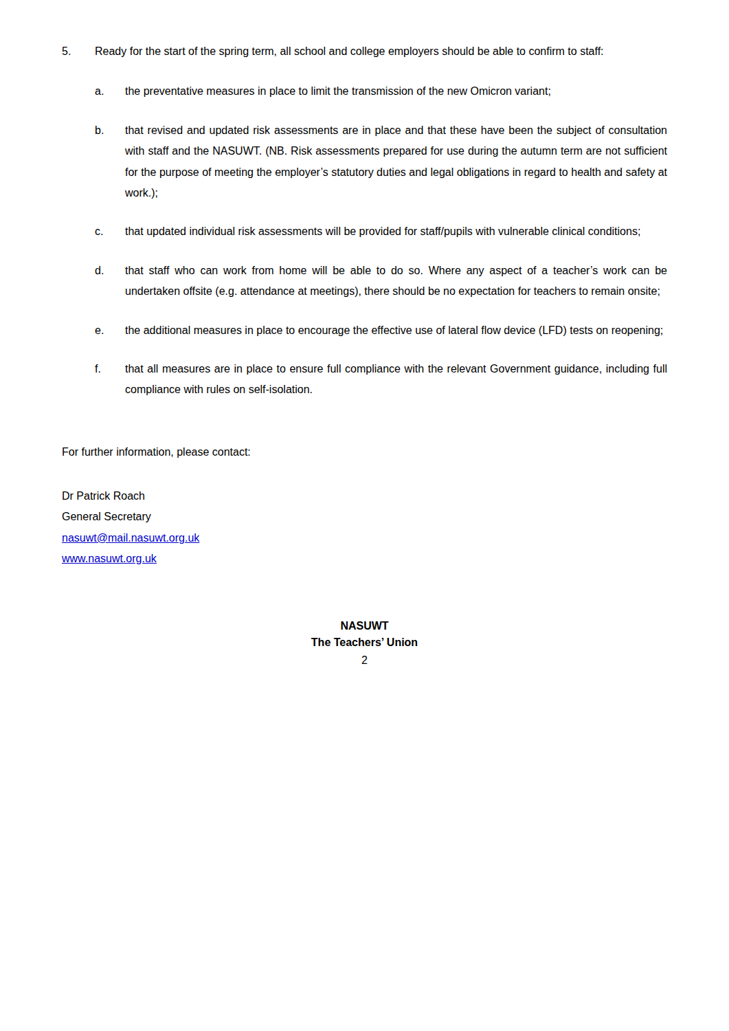5. Ready for the start of the spring term, all school and college employers should be able to confirm to staff:
a. the preventative measures in place to limit the transmission of the new Omicron variant;
b. that revised and updated risk assessments are in place and that these have been the subject of consultation with staff and the NASUWT. (NB. Risk assessments prepared for use during the autumn term are not sufficient for the purpose of meeting the employer’s statutory duties and legal obligations in regard to health and safety at work.);
c. that updated individual risk assessments will be provided for staff/pupils with vulnerable clinical conditions;
d. that staff who can work from home will be able to do so. Where any aspect of a teacher’s work can be undertaken offsite (e.g. attendance at meetings), there should be no expectation for teachers to remain onsite;
e. the additional measures in place to encourage the effective use of lateral flow device (LFD) tests on reopening;
f. that all measures are in place to ensure full compliance with the relevant Government guidance, including full compliance with rules on self-isolation.
For further information, please contact:
Dr Patrick Roach
General Secretary
nasuwt@mail.nasuwt.org.uk
www.nasuwt.org.uk
NASUWT
The Teachers’ Union
2